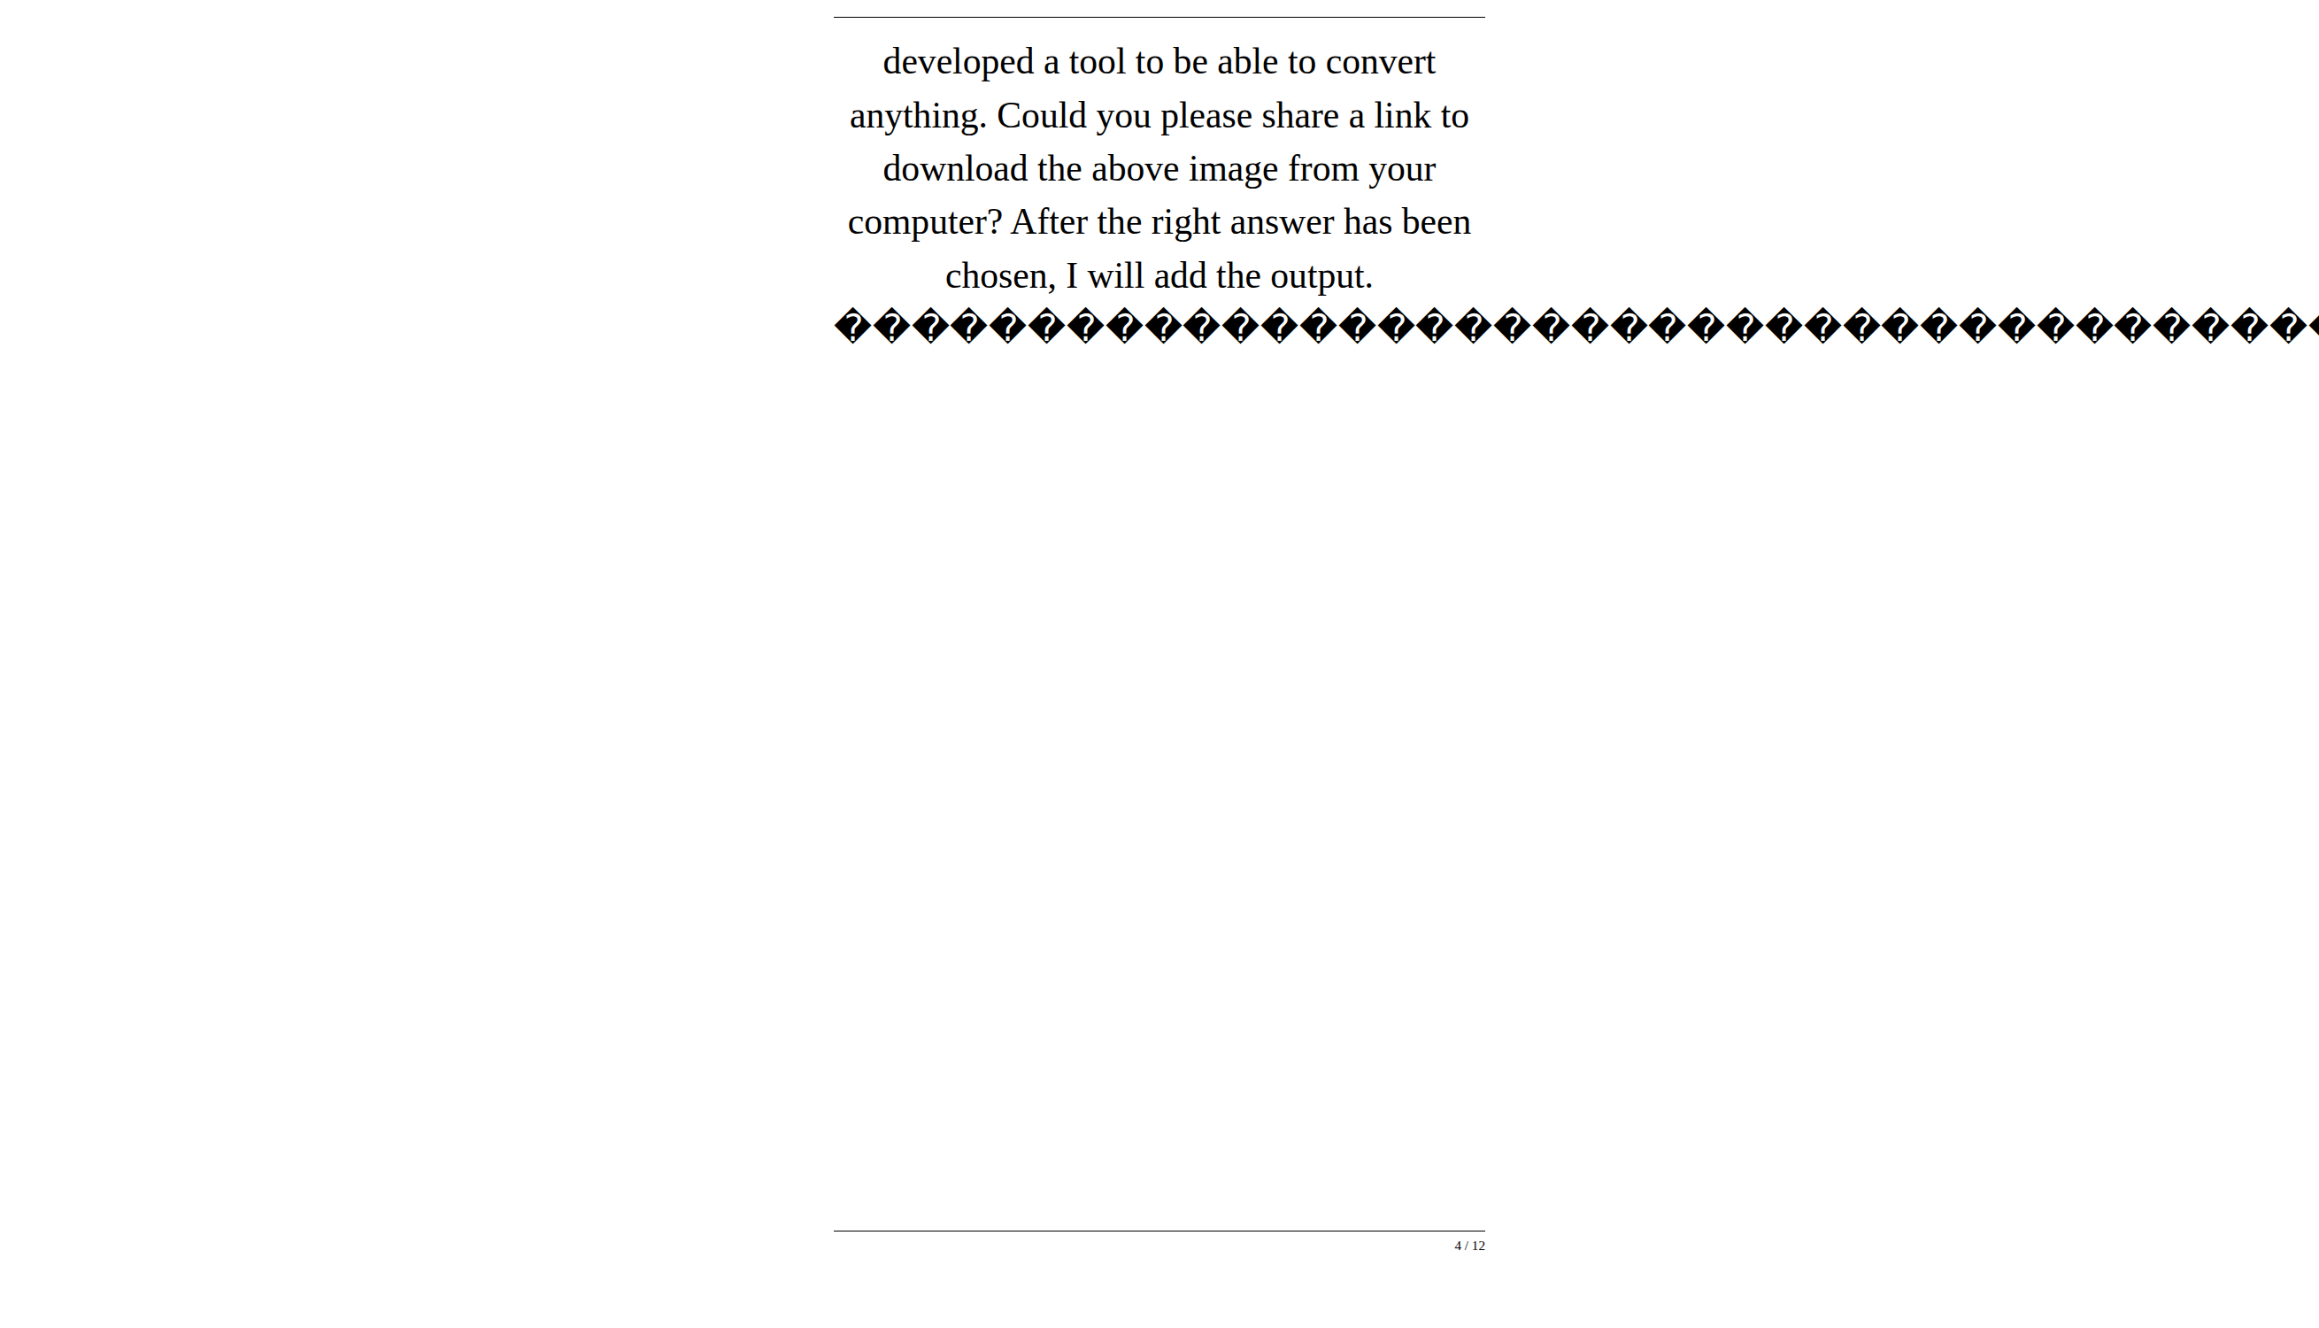developed a tool to be able to convert anything. Could you please share a link to download the above image from your computer? After the right answer has been chosen, I will add the output. ��������������������������������������������
4 / 12